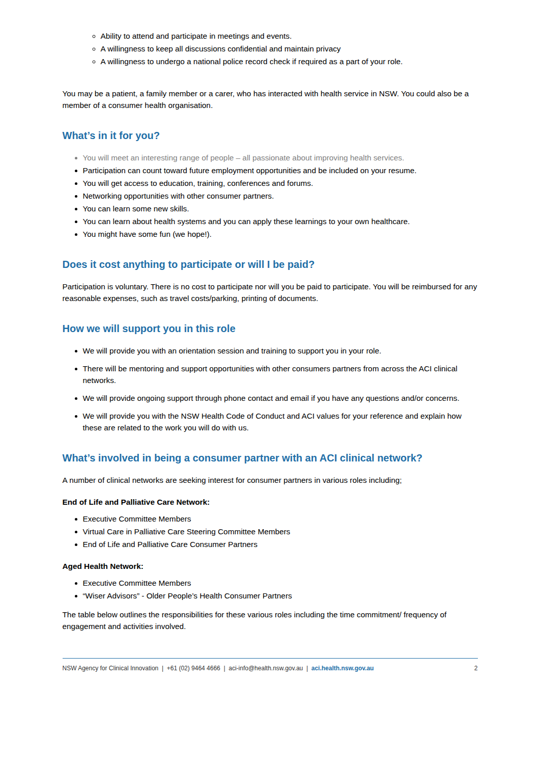Ability to attend and participate in meetings and events.
A willingness to keep all discussions confidential and maintain privacy
A willingness to undergo a national police record check if required as a part of your role.
You may be a patient, a family member or a carer, who has interacted with health service in NSW. You could also be a member of a consumer health organisation.
What’s in it for you?
You will meet an interesting range of people – all passionate about improving health services.
Participation can count toward future employment opportunities and be included on your resume.
You will get access to education, training, conferences and forums.
Networking opportunities with other consumer partners.
You can learn some new skills.
You can learn about health systems and you can apply these learnings to your own healthcare.
You might have some fun (we hope!).
Does it cost anything to participate or will I be paid?
Participation is voluntary. There is no cost to participate nor will you be paid to participate. You will be reimbursed for any reasonable expenses, such as travel costs/parking, printing of documents.
How we will support you in this role
We will provide you with an orientation session and training to support you in your role.
There will be mentoring and support opportunities with other consumers partners from across the ACI clinical networks.
We will provide ongoing support through phone contact and email if you have any questions and/or concerns.
We will provide you with the NSW Health Code of Conduct and ACI values for your reference and explain how these are related to the work you will do with us.
What’s involved in being a consumer partner with an ACI clinical network?
A number of clinical networks are seeking interest for consumer partners in various roles including;
End of Life and Palliative Care Network:
Executive Committee Members
Virtual Care in Palliative Care Steering Committee Members
End of Life and Palliative Care Consumer Partners
Aged Health Network:
Executive Committee Members
“Wiser Advisors” - Older People’s Health Consumer Partners
The table below outlines the responsibilities for these various roles including the time commitment/ frequency of engagement and activities involved.
NSW Agency for Clinical Innovation | +61 (02) 9464 4666 | aci-info@health.nsw.gov.au | aci.health.nsw.gov.au 2